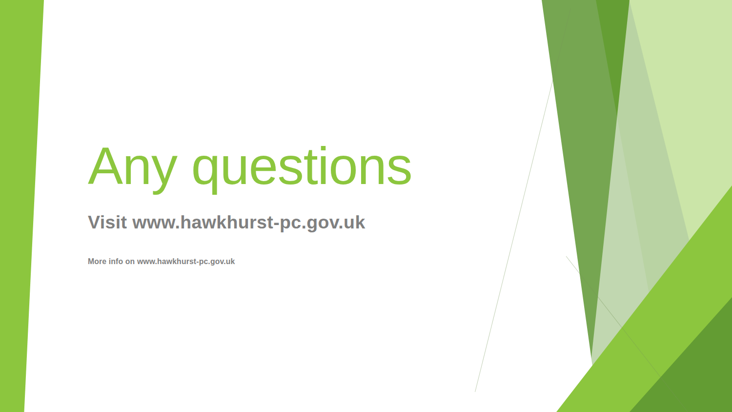Any questions
Visit www.hawkhurst-pc.gov.uk
More info on www.hawkhurst-pc.gov.uk